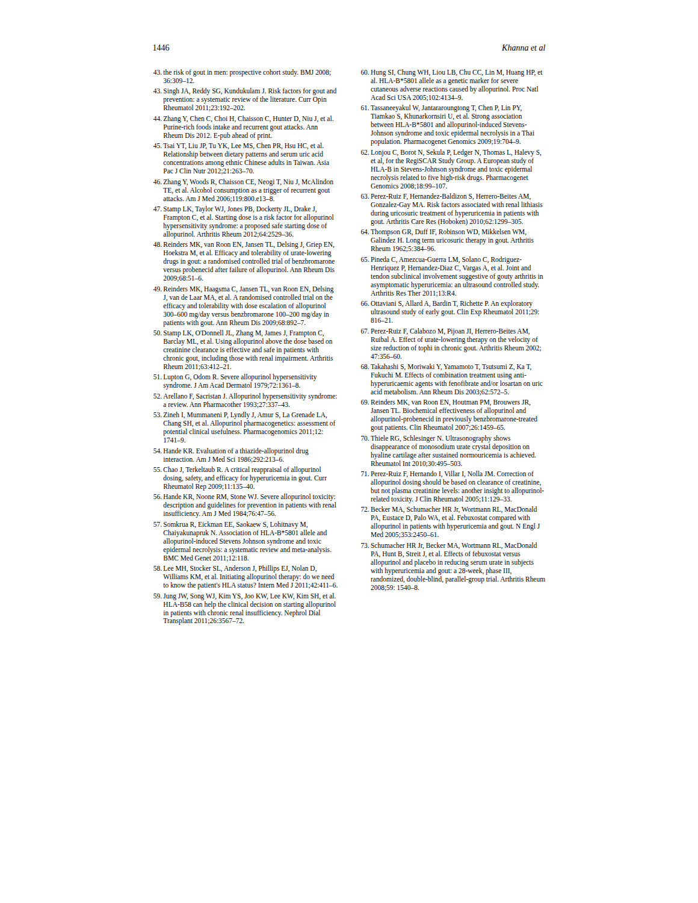1446 Khanna et al
43the risk of gout in men: prospective cohort study. BMJ 2008; 36:309–12.
43 Singh JA, Reddy SG, Kundukulam J. Risk factors for gout and prevention: a systematic review of the literature. Curr Opin Rheumatol 2011;23:192–202.
44 Zhang Y, Chen C, Choi H, Chaisson C, Hunter D, Niu J, et al. Purine-rich foods intake and recurrent gout attacks. Ann Rheum Dis 2012. E-pub ahead of print.
45 Tsai YT, Liu JP, Tu YK, Lee MS, Chen PR, Hsu HC, et al. Relationship between dietary patterns and serum uric acid concentrations among ethnic Chinese adults in Taiwan. Asia Pac J Clin Nutr 2012;21:263–70.
46 Zhang Y, Woods R, Chaisson CE, Neogi T, Niu J, McAlindon TE, et al. Alcohol consumption as a trigger of recurrent gout attacks. Am J Med 2006;119:800.e13–8.
47 Stamp LK, Taylor WJ, Jones PB, Dockerty JL, Drake J, Frampton C, et al. Starting dose is a risk factor for allopurinol hypersensitivity syndrome: a proposed safe starting dose of allopurinol. Arthritis Rheum 2012;64:2529–36.
48 Reinders MK, van Roon EN, Jansen TL, Delsing J, Griep EN, Hoekstra M, et al. Efficacy and tolerability of urate-lowering drugs in gout: a randomised controlled trial of benzbromarone versus probenecid after failure of allopurinol. Ann Rheum Dis 2009;68:51–6.
49 Reinders MK, Haagsma C, Jansen TL, van Roon EN, Delsing J, van de Laar MA, et al. A randomised controlled trial on the efficacy and tolerability with dose escalation of allopurinol 300–600 mg/day versus benzbromarone 100–200 mg/day in patients with gout. Ann Rheum Dis 2009;68:892–7.
50 Stamp LK, O'Donnell JL, Zhang M, James J, Frampton C, Barclay ML, et al. Using allopurinol above the dose based on creatinine clearance is effective and safe in patients with chronic gout, including those with renal impairment. Arthritis Rheum 2011;63:412–21.
51 Lupton G, Odom R. Severe allopurinol hypersensitivity syndrome. J Am Acad Dermatol 1979;72:1361–8.
52 Arellano F, Sacristan J. Allopurinol hypersensitivity syndrome: a review. Ann Pharmacother 1993;27:337–43.
53 Zineh I, Mummaneni P, Lyndly J, Amur S, La Grenade LA, Chang SH, et al. Allopurinol pharmacogenetics: assessment of potential clinical usefulness. Pharmacogenomics 2011;12: 1741–9.
54 Hande KR. Evaluation of a thiazide-allopurinol drug interaction. Am J Med Sci 1986;292:213–6.
55 Chao J, Terkeltaub R. A critical reappraisal of allopurinol dosing, safety, and efficacy for hyperuricemia in gout. Curr Rheumatol Rep 2009;11:135–40.
56 Hande KR, Noone RM, Stone WJ. Severe allopurinol toxicity: description and guidelines for prevention in patients with renal insufficiency. Am J Med 1984;76:47–56.
57 Somkrua R, Eickman EE, Saokaew S, Lohitnavy M, Chaiyakunapruk N. Association of HLA-B*5801 allele and allopurinol-induced Stevens Johnson syndrome and toxic epidermal necrolysis: a systematic review and meta-analysis. BMC Med Genet 2011;12:118.
58 Lee MH, Stocker SL, Anderson J, Phillips EJ, Nolan D, Williams KM, et al. Initiating allopurinol therapy: do we need to know the patient's HLA status? Intern Med J 2011;42:411–6.
59 Jung JW, Song WJ, Kim YS, Joo KW, Lee KW, Kim SH, et al. HLA-B58 can help the clinical decision on starting allopurinol in patients with chronic renal insufficiency. Nephrol Dial Transplant 2011;26:3567–72.
60 Hung SI, Chung WH, Liou LB, Chu CC, Lin M, Huang HP, et al. HLA-B*5801 allele as a genetic marker for severe cutaneous adverse reactions caused by allopurinol. Proc Natl Acad Sci USA 2005;102:4134–9.
61 Tassaneeyakul W, Jantararoungtong T, Chen P, Lin PY, Tiamkao S, Khunarkornsiri U, et al. Strong association between HLA-B*5801 and allopurinol-induced Stevens-Johnson syndrome and toxic epidermal necrolysis in a Thai population. Pharmacogenet Genomics 2009;19:704–9.
62 Lonjou C, Borot N, Sekula P, Ledger N, Thomas L, Halevy S, et al, for the RegiSCAR Study Group. A European study of HLA-B in Stevens-Johnson syndrome and toxic epidermal necrolysis related to five high-risk drugs. Pharmacogenet Genomics 2008;18:99–107.
63 Perez-Ruiz F, Hernandez-Baldizon S, Herrero-Beites AM, Gonzalez-Gay MA. Risk factors associated with renal lithiasis during uricosuric treatment of hyperuricemia in patients with gout. Arthritis Care Res (Hoboken) 2010;62:1299–305.
64 Thompson GR, Duff IF, Robinson WD, Mikkelsen WM, Galindez H. Long term uricosuric therapy in gout. Arthritis Rheum 1962;5:384–96.
65 Pineda C, Amezcua-Guerra LM, Solano C, Rodriguez-Henriquez P, Hernandez-Diaz C, Vargas A, et al. Joint and tendon subclinical involvement suggestive of gouty arthritis in asymptomatic hyperuricemia: an ultrasound controlled study. Arthritis Res Ther 2011;13:R4.
66 Ottaviani S, Allard A, Bardin T, Richette P. An exploratory ultrasound study of early gout. Clin Exp Rheumatol 2011;29: 816–21.
67 Perez-Ruiz F, Calabozo M, Pijoan JI, Herrero-Beites AM, Ruibal A. Effect of urate-lowering therapy on the velocity of size reduction of tophi in chronic gout. Arthritis Rheum 2002; 47:356–60.
68 Takahashi S, Moriwaki Y, Yamamoto T, Tsutsumi Z, Ka T, Fukuchi M. Effects of combination treatment using anti-hyperuricaemic agents with fenofibrate and/or losartan on uric acid metabolism. Ann Rheum Dis 2003;62:572–5.
69 Reinders MK, van Roon EN, Houtman PM, Brouwers JR, Jansen TL. Biochemical effectiveness of allopurinol and allopurinol-probenecid in previously benzbromarone-treated gout patients. Clin Rheumatol 2007;26:1459–65.
70 Thiele RG, Schlesinger N. Ultrasonography shows disappearance of monosodium urate crystal deposition on hyaline cartilage after sustained normouricemia is achieved. Rheumatol Int 2010;30:495–503.
71 Perez-Ruiz F, Hernando I, Villar I, Nolla JM. Correction of allopurinol dosing should be based on clearance of creatinine, but not plasma creatinine levels: another insight to allopurinol-related toxicity. J Clin Rheumatol 2005;11:129–33.
72 Becker MA, Schumacher HR Jr, Wortmann RL, MacDonald PA, Eustace D, Palo WA, et al. Febuxostat compared with allopurinol in patients with hyperuricemia and gout. N Engl J Med 2005;353:2450–61.
73 Schumacher HR Jr, Becker MA, Wortmann RL, MacDonald PA, Hunt B, Streit J, et al. Effects of febuxostat versus allopurinol and placebo in reducing serum urate in subjects with hyperuricemia and gout: a 28-week, phase III, randomized, double-blind, parallel-group trial. Arthritis Rheum 2008;59: 1540–8.